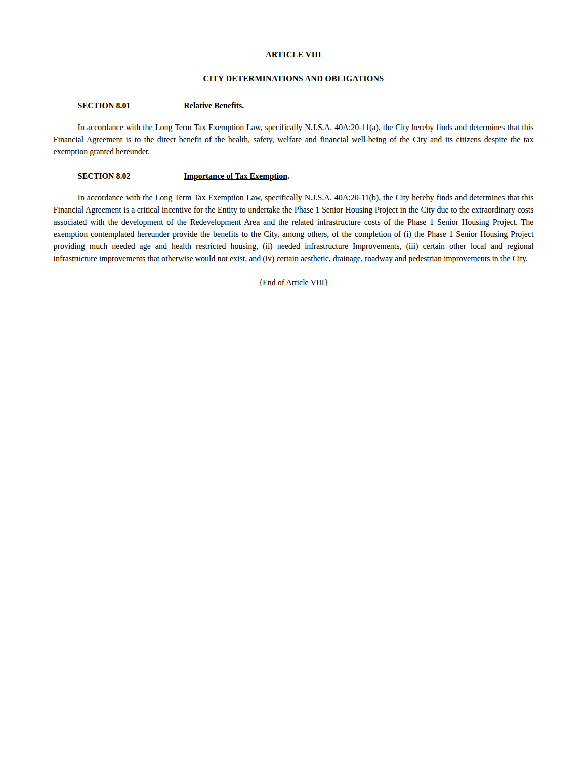ARTICLE VIII
CITY DETERMINATIONS AND OBLIGATIONS
SECTION 8.01Relative Benefits.
In accordance with the Long Term Tax Exemption Law, specifically N.J.S.A. 40A:20-11(a), the City hereby finds and determines that this Financial Agreement is to the direct benefit of the health, safety, welfare and financial well-being of the City and its citizens despite the tax exemption granted hereunder.
SECTION 8.02Importance of Tax Exemption.
In accordance with the Long Term Tax Exemption Law, specifically N.J.S.A. 40A:20-11(b), the City hereby finds and determines that this Financial Agreement is a critical incentive for the Entity to undertake the Phase 1 Senior Housing Project in the City due to the extraordinary costs associated with the development of the Redevelopment Area and the related infrastructure costs of the Phase 1 Senior Housing Project. The exemption contemplated hereunder provide the benefits to the City, among others, of the completion of (i) the Phase 1 Senior Housing Project providing much needed age and health restricted housing, (ii) needed infrastructure Improvements, (iii) certain other local and regional infrastructure improvements that otherwise would not exist, and (iv) certain aesthetic, drainage, roadway and pedestrian improvements in the City.
{End of Article VIII}